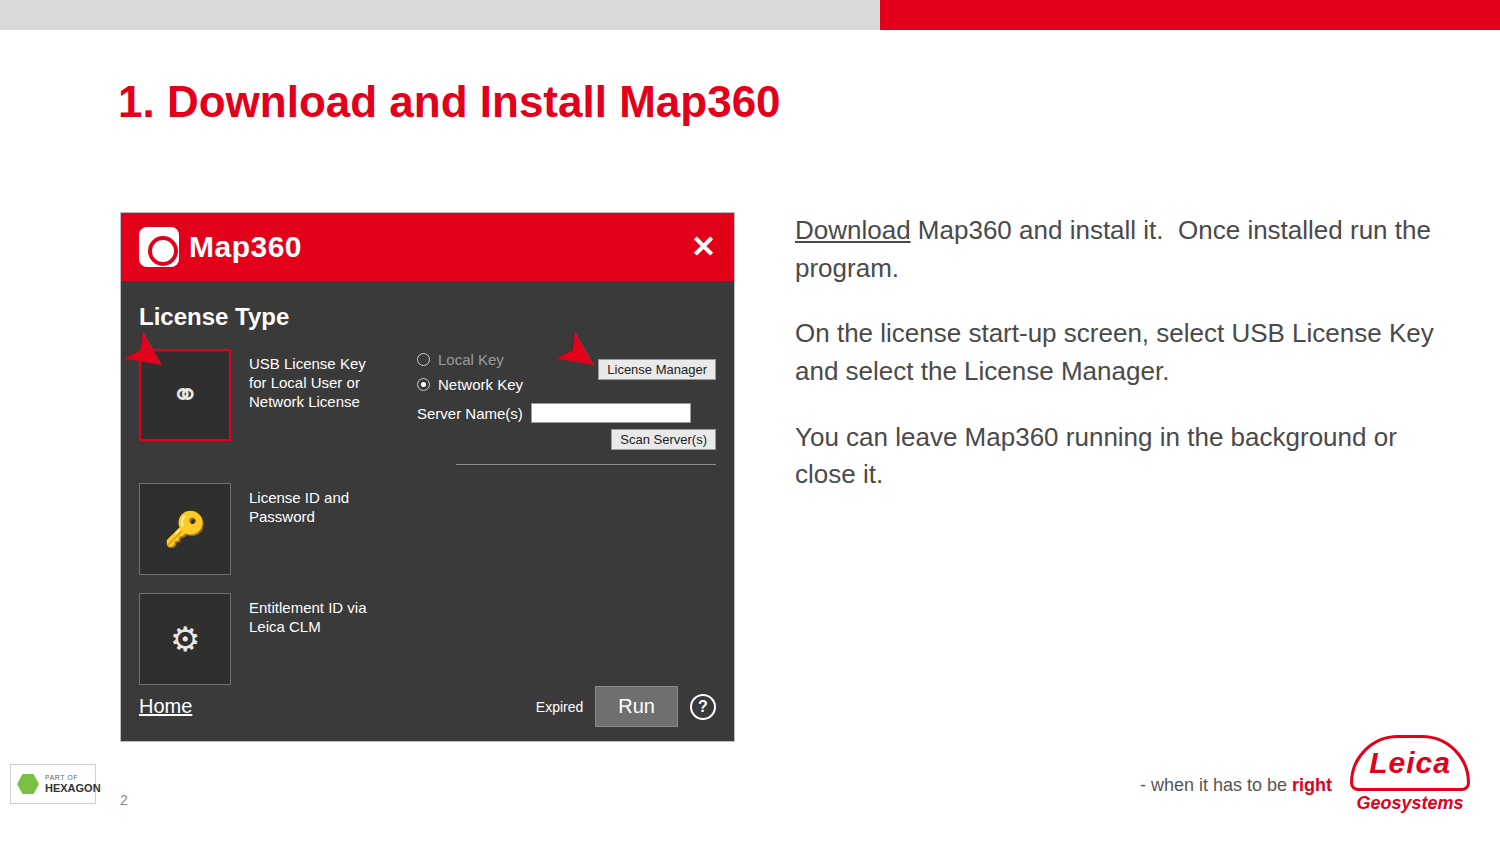1. Download and Install Map360
Map360
✕
License Type
⚭
USB License Key
for Local User or
Network License
Local Key
Network Key
Server Name(s)
Scan Server(s)
License Manager
🔑
License ID and
Password
⚙
Entitlement ID via
Leica CLM
Home
Expired Run ?
➤
➤
Download Map360 and install it. Once installed run the program.
On the license start-up screen, select USB License Key and select the License Manager.
You can leave Map360 running in the background or close it.
PART OF HEXAGON
2
- when it has to be right
Leica
Geosystems